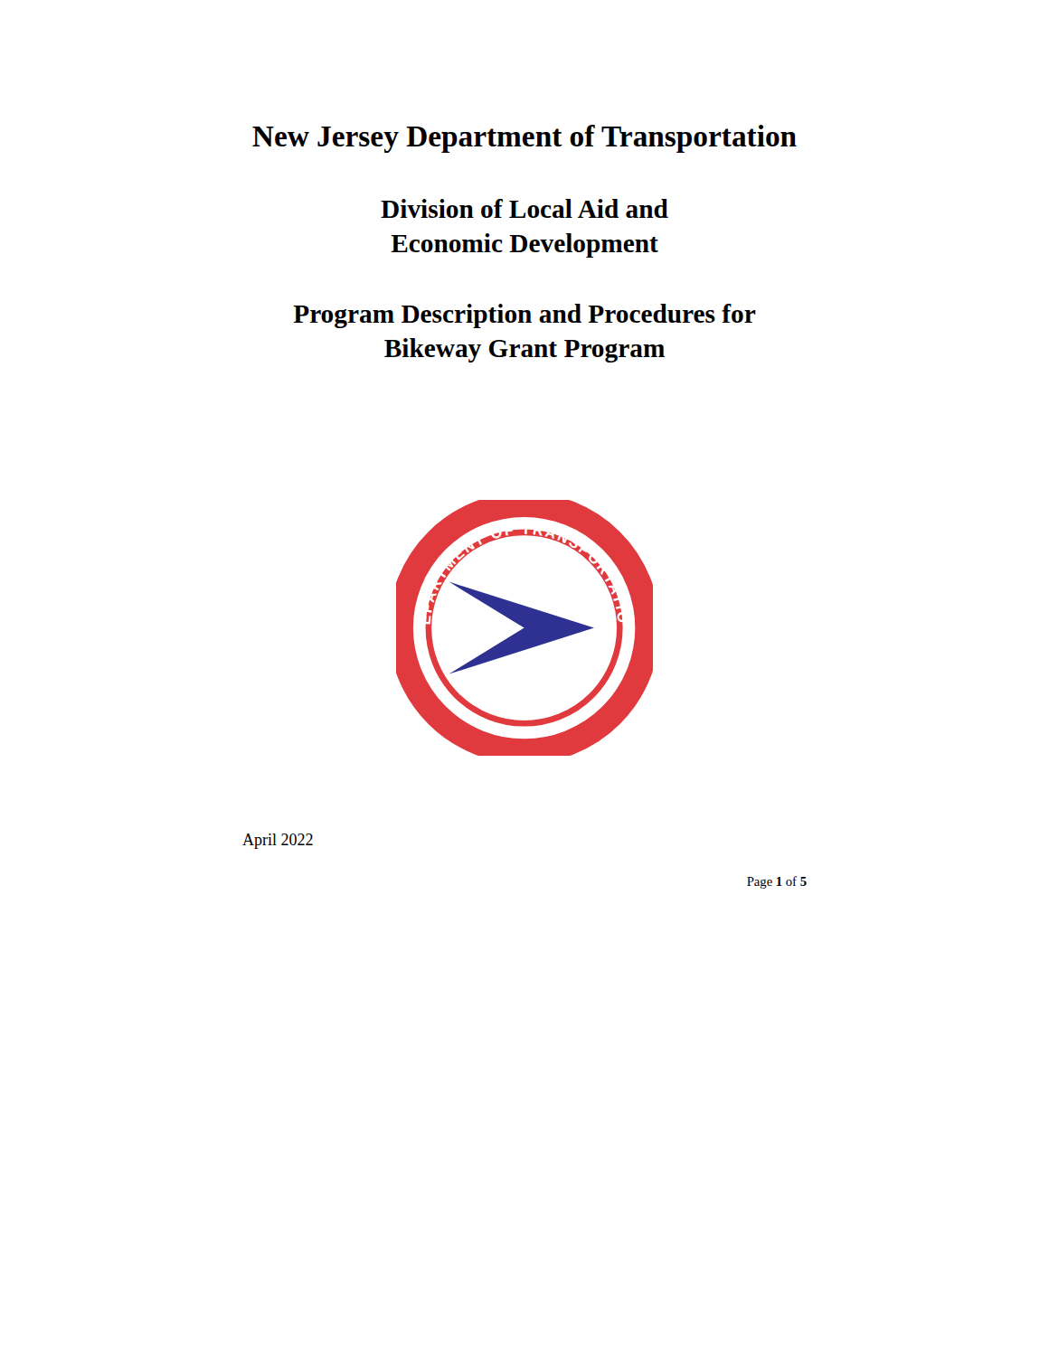New Jersey Department of Transportation
Division of Local Aid and
Economic Development
Program Description and Procedures for
Bikeway Grant Program
Department of Transportation — The State of New Jersey seal DEPARTMENT OF TRANSPORTATION THE STATE OF NEW JERSEY
April 2022
Page 1 of 5